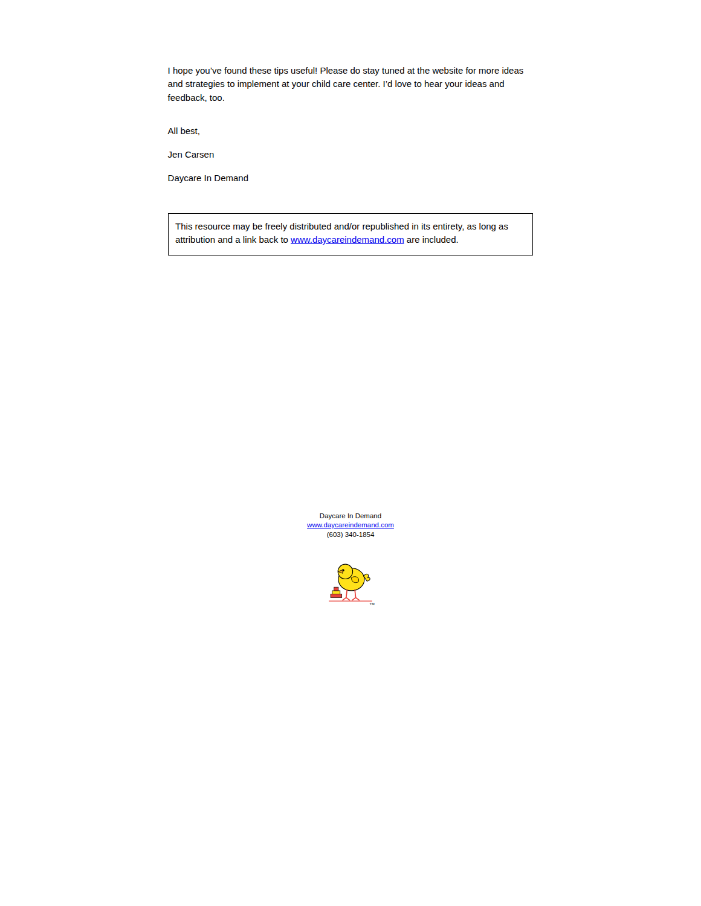I hope you’ve found these tips useful! Please do stay tuned at the website for more ideas and strategies to implement at your child care center. I’d love to hear your ideas and feedback, too.
All best,
Jen Carsen
Daycare In Demand
This resource may be freely distributed and/or republished in its entirety, as long as attribution and a link back to www.daycareindemand.com are included.
Daycare In Demand
www.daycareindemand.com
(603) 340-1854
Daycare In Demand logo TM